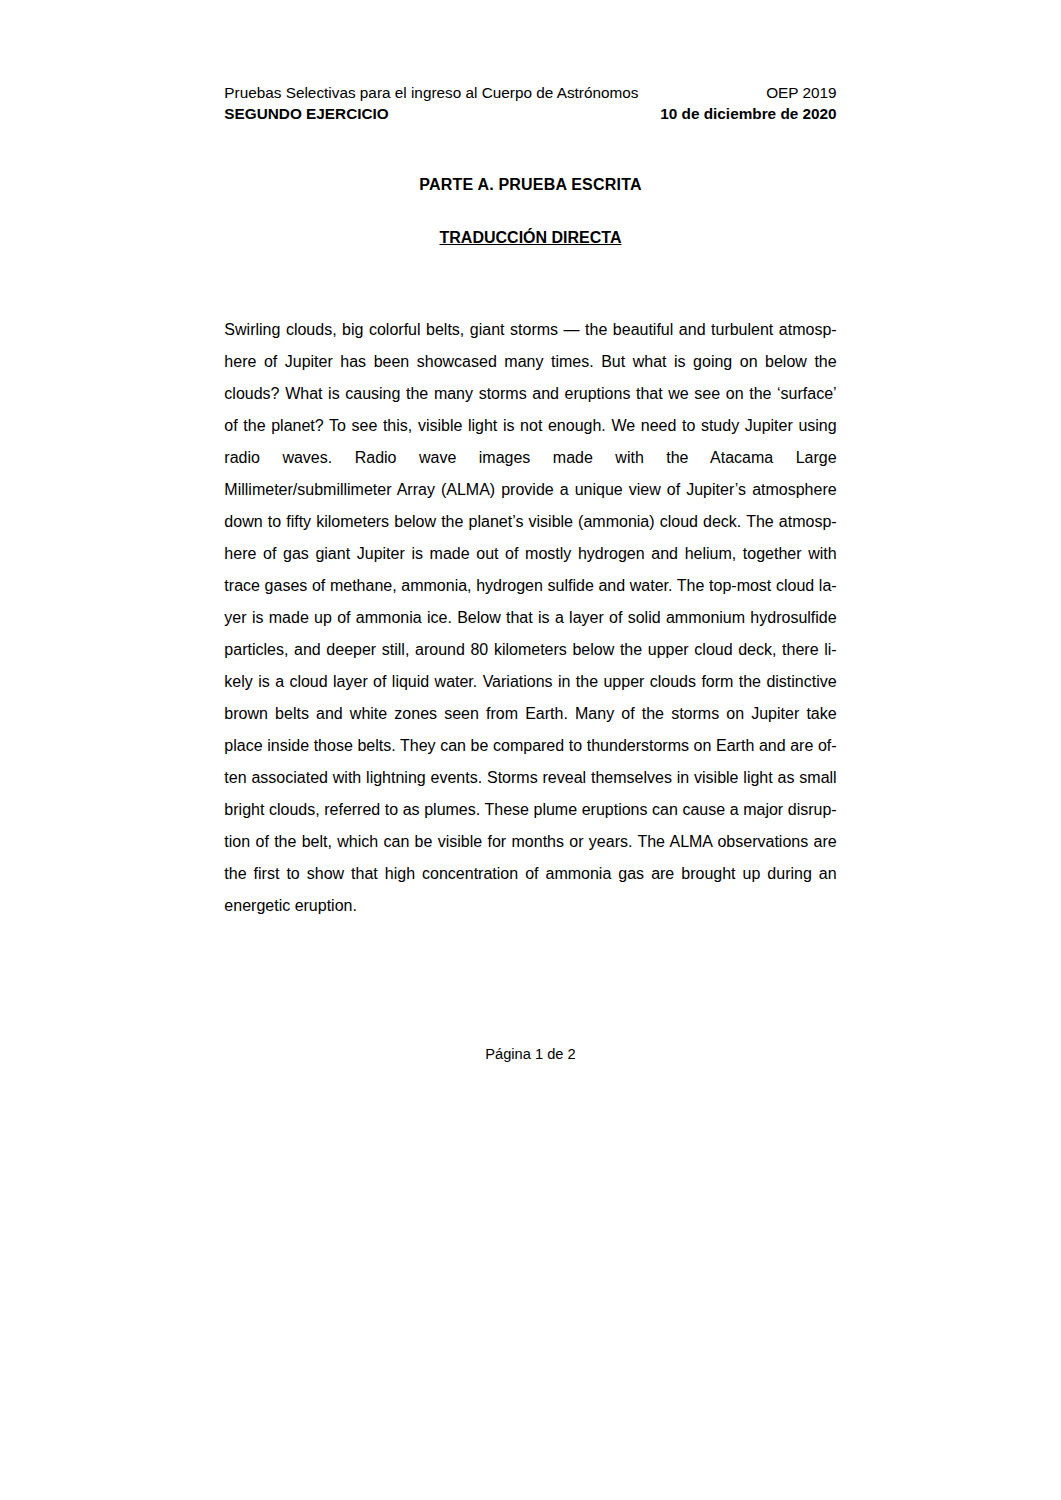Pruebas Selectivas para el ingreso al Cuerpo de Astrónomos
OEP 2019
SEGUNDO EJERCICIO
10 de diciembre de 2020
PARTE A. PRUEBA ESCRITA
TRADUCCIÓN DIRECTA
Swirling clouds, big colorful belts, giant storms — the beautiful and turbulent atmosphere of Jupiter has been showcased many times. But what is going on below the clouds? What is causing the many storms and eruptions that we see on the ‘surface’ of the planet? To see this, visible light is not enough. We need to study Jupiter using radio waves. Radio wave images made with the Atacama Large Millimeter/submillimeter Array (ALMA) provide a unique view of Jupiter’s atmosphere down to fifty kilometers below the planet’s visible (ammonia) cloud deck. The atmosphere of gas giant Jupiter is made out of mostly hydrogen and helium, together with trace gases of methane, ammonia, hydrogen sulfide and water. The top-most cloud layer is made up of ammonia ice. Below that is a layer of solid ammonium hydrosulfide particles, and deeper still, around 80 kilometers below the upper cloud deck, there likely is a cloud layer of liquid water. Variations in the upper clouds form the distinctive brown belts and white zones seen from Earth. Many of the storms on Jupiter take place inside those belts. They can be compared to thunderstorms on Earth and are often associated with lightning events. Storms reveal themselves in visible light as small bright clouds, referred to as plumes. These plume eruptions can cause a major disruption of the belt, which can be visible for months or years. The ALMA observations are the first to show that high concentration of ammonia gas are brought up during an energetic eruption.
Página 1 de 2